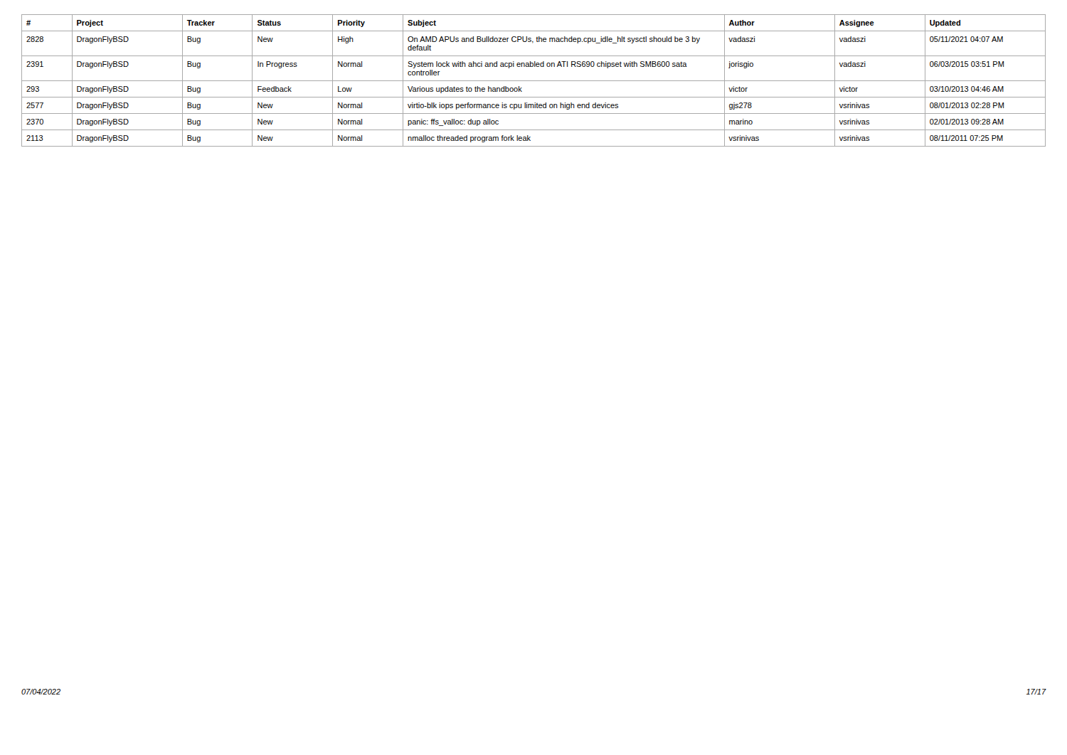| # | Project | Tracker | Status | Priority | Subject | Author | Assignee | Updated |
| --- | --- | --- | --- | --- | --- | --- | --- | --- |
| 2828 | DragonFlyBSD | Bug | New | High | On AMD APUs and Bulldozer CPUs, the machdep.cpu_idle_hlt sysctl should be 3 by default | vadaszi | vadaszi | 05/11/2021 04:07 AM |
| 2391 | DragonFlyBSD | Bug | In Progress | Normal | System lock with ahci and acpi enabled on ATI RS690 chipset with SMB600 sata controller | jorisgio | vadaszi | 06/03/2015 03:51 PM |
| 293 | DragonFlyBSD | Bug | Feedback | Low | Various updates to the handbook | victor | victor | 03/10/2013 04:46 AM |
| 2577 | DragonFlyBSD | Bug | New | Normal | virtio-blk iops performance is cpu limited on high end devices | gjs278 | vsrinivas | 08/01/2013 02:28 PM |
| 2370 | DragonFlyBSD | Bug | New | Normal | panic: ffs_valloc: dup alloc | marino | vsrinivas | 02/01/2013 09:28 AM |
| 2113 | DragonFlyBSD | Bug | New | Normal | nmalloc threaded program fork leak | vsrinivas | vsrinivas | 08/11/2011 07:25 PM |
07/04/2022 17/17